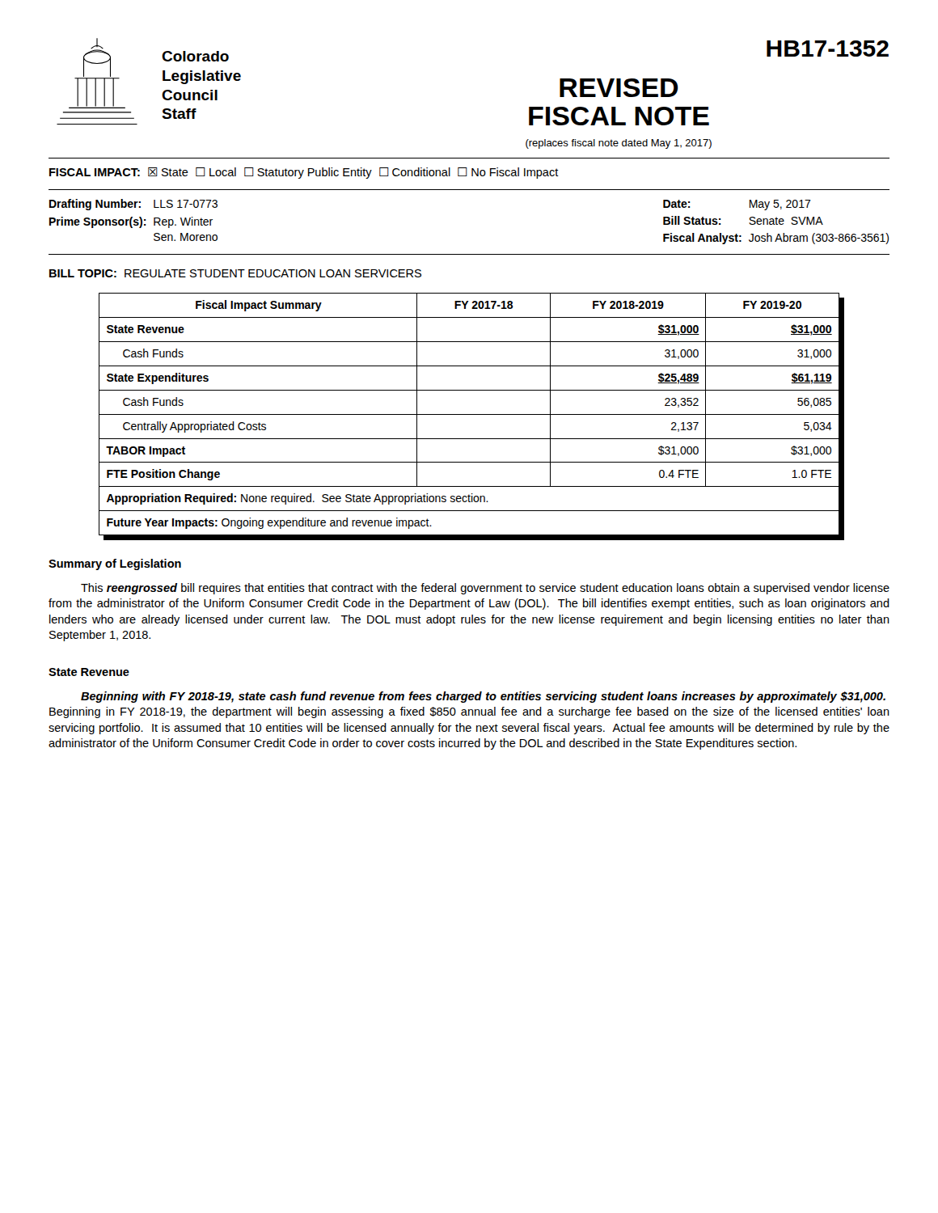Colorado
Legislative
Council
Staff
HB17-1352
REVISED
FISCAL NOTE
(replaces fiscal note dated May 1, 2017)
FISCAL IMPACT: ☒ State ☐ Local ☐ Statutory Public Entity ☐ Conditional ☐ No Fiscal Impact
Drafting Number:
LLS 17-0773
Prime Sponsor(s):
Rep. Winter
Sen. Moreno
Date:
May 5, 2017
Bill Status:
Senate SVMA
Fiscal Analyst:
Josh Abram (303-866-3561)
BILL TOPIC: REGULATE STUDENT EDUCATION LOAN SERVICERS
| Fiscal Impact Summary | FY 2017-18 | FY 2018-2019 | FY 2019-20 |
| --- | --- | --- | --- |
| State Revenue | | $31,000 | $31,000 |
| Cash Funds | | 31,000 | 31,000 |
| State Expenditures | | $25,489 | $61,119 |
| Cash Funds | | 23,352 | 56,085 |
| Centrally Appropriated Costs | | 2,137 | 5,034 |
| TABOR Impact | | $31,000 | $31,000 |
| FTE Position Change | | 0.4 FTE | 1.0 FTE |
| Appropriation Required: None required. See State Appropriations section. |
| Future Year Impacts: Ongoing expenditure and revenue impact. |
Summary of Legislation
This reengrossed bill requires that entities that contract with the federal government to service student education loans obtain a supervised vendor license from the administrator of the Uniform Consumer Credit Code in the Department of Law (DOL). The bill identifies exempt entities, such as loan originators and lenders who are already licensed under current law. The DOL must adopt rules for the new license requirement and begin licensing entities no later than September 1, 2018.
State Revenue
Beginning with FY 2018-19, state cash fund revenue from fees charged to entities servicing student loans increases by approximately $31,000. Beginning in FY 2018-19, the department will begin assessing a fixed $850 annual fee and a surcharge fee based on the size of the licensed entities' loan servicing portfolio. It is assumed that 10 entities will be licensed annually for the next several fiscal years. Actual fee amounts will be determined by rule by the administrator of the Uniform Consumer Credit Code in order to cover costs incurred by the DOL and described in the State Expenditures section.